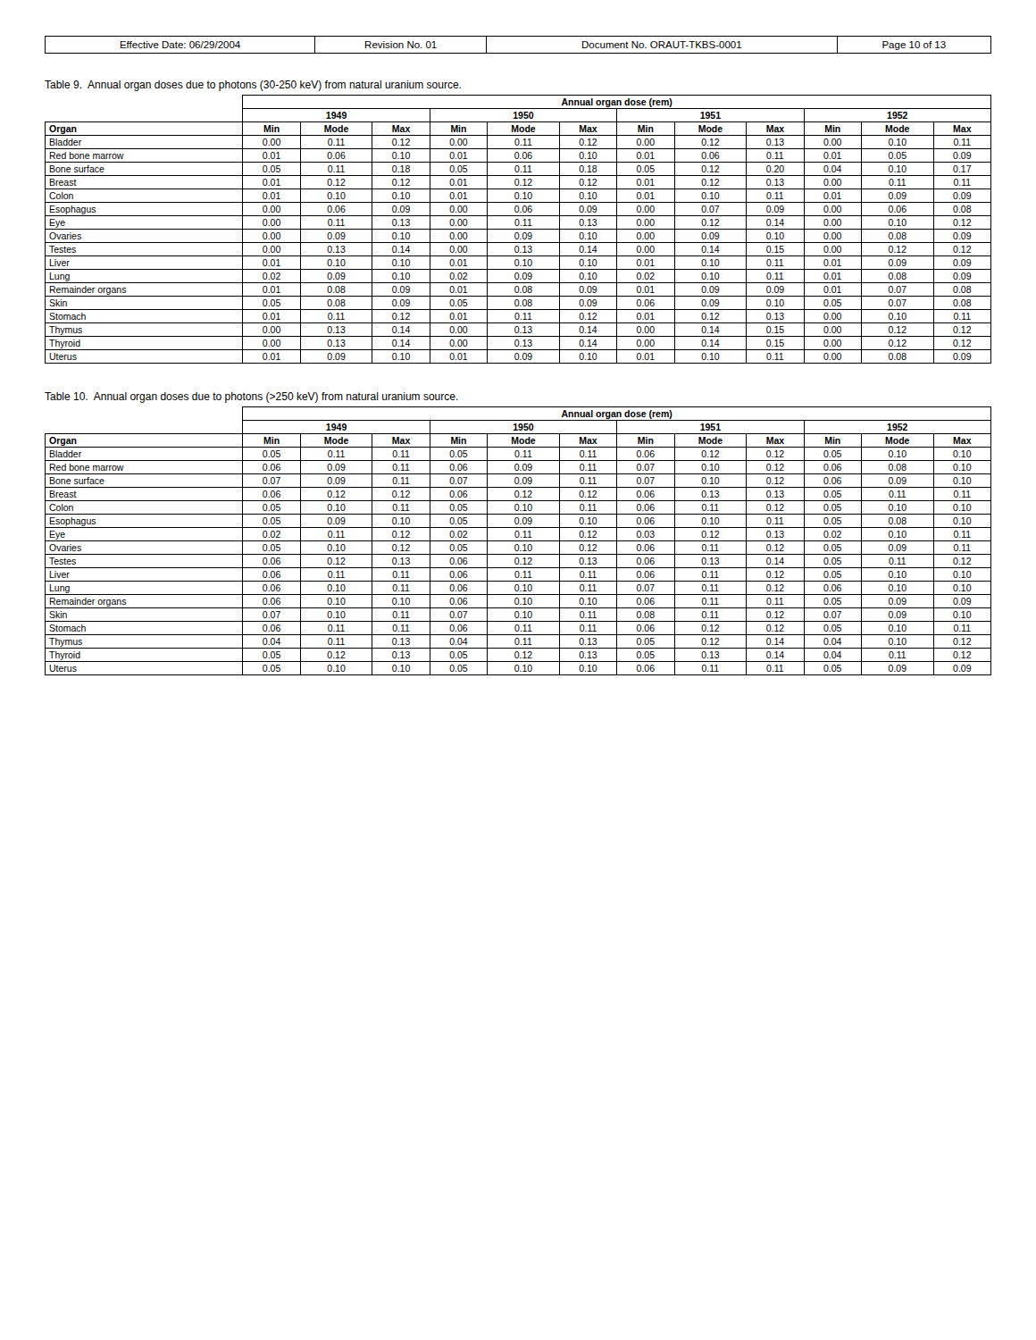| Effective Date: 06/29/2004 | Revision No. 01 | Document No. ORAUT-TKBS-0001 | Page 10 of 13 |
Table 9. Annual organ doses due to photons (30-250 keV) from natural uranium source.
| | Annual organ dose (rem) |
| | 1949 | 1950 | 1951 | 1952 |
| Organ | Min | Mode | Max | Min | Mode | Max | Min | Mode | Max | Min | Mode | Max |
| Bladder | 0.00 | 0.11 | 0.12 | 0.00 | 0.11 | 0.12 | 0.00 | 0.12 | 0.13 | 0.00 | 0.10 | 0.11 |
| Red bone marrow | 0.01 | 0.06 | 0.10 | 0.01 | 0.06 | 0.10 | 0.01 | 0.06 | 0.11 | 0.01 | 0.05 | 0.09 |
| Bone surface | 0.05 | 0.11 | 0.18 | 0.05 | 0.11 | 0.18 | 0.05 | 0.12 | 0.20 | 0.04 | 0.10 | 0.17 |
| Breast | 0.01 | 0.12 | 0.12 | 0.01 | 0.12 | 0.12 | 0.01 | 0.12 | 0.13 | 0.00 | 0.11 | 0.11 |
| Colon | 0.01 | 0.10 | 0.10 | 0.01 | 0.10 | 0.10 | 0.01 | 0.10 | 0.11 | 0.01 | 0.09 | 0.09 |
| Esophagus | 0.00 | 0.06 | 0.09 | 0.00 | 0.06 | 0.09 | 0.00 | 0.07 | 0.09 | 0.00 | 0.06 | 0.08 |
| Eye | 0.00 | 0.11 | 0.13 | 0.00 | 0.11 | 0.13 | 0.00 | 0.12 | 0.14 | 0.00 | 0.10 | 0.12 |
| Ovaries | 0.00 | 0.09 | 0.10 | 0.00 | 0.09 | 0.10 | 0.00 | 0.09 | 0.10 | 0.00 | 0.08 | 0.09 |
| Testes | 0.00 | 0.13 | 0.14 | 0.00 | 0.13 | 0.14 | 0.00 | 0.14 | 0.15 | 0.00 | 0.12 | 0.12 |
| Liver | 0.01 | 0.10 | 0.10 | 0.01 | 0.10 | 0.10 | 0.01 | 0.10 | 0.11 | 0.01 | 0.09 | 0.09 |
| Lung | 0.02 | 0.09 | 0.10 | 0.02 | 0.09 | 0.10 | 0.02 | 0.10 | 0.11 | 0.01 | 0.08 | 0.09 |
| Remainder organs | 0.01 | 0.08 | 0.09 | 0.01 | 0.08 | 0.09 | 0.01 | 0.09 | 0.09 | 0.01 | 0.07 | 0.08 |
| Skin | 0.05 | 0.08 | 0.09 | 0.05 | 0.08 | 0.09 | 0.06 | 0.09 | 0.10 | 0.05 | 0.07 | 0.08 |
| Stomach | 0.01 | 0.11 | 0.12 | 0.01 | 0.11 | 0.12 | 0.01 | 0.12 | 0.13 | 0.00 | 0.10 | 0.11 |
| Thymus | 0.00 | 0.13 | 0.14 | 0.00 | 0.13 | 0.14 | 0.00 | 0.14 | 0.15 | 0.00 | 0.12 | 0.12 |
| Thyroid | 0.00 | 0.13 | 0.14 | 0.00 | 0.13 | 0.14 | 0.00 | 0.14 | 0.15 | 0.00 | 0.12 | 0.12 |
| Uterus | 0.01 | 0.09 | 0.10 | 0.01 | 0.09 | 0.10 | 0.01 | 0.10 | 0.11 | 0.00 | 0.08 | 0.09 |
Table 10. Annual organ doses due to photons (>250 keV) from natural uranium source.
| | Annual organ dose (rem) |
| | 1949 | 1950 | 1951 | 1952 |
| Organ | Min | Mode | Max | Min | Mode | Max | Min | Mode | Max | Min | Mode | Max |
| Bladder | 0.05 | 0.11 | 0.11 | 0.05 | 0.11 | 0.11 | 0.06 | 0.12 | 0.12 | 0.05 | 0.10 | 0.10 |
| Red bone marrow | 0.06 | 0.09 | 0.11 | 0.06 | 0.09 | 0.11 | 0.07 | 0.10 | 0.12 | 0.06 | 0.08 | 0.10 |
| Bone surface | 0.07 | 0.09 | 0.11 | 0.07 | 0.09 | 0.11 | 0.07 | 0.10 | 0.12 | 0.06 | 0.09 | 0.10 |
| Breast | 0.06 | 0.12 | 0.12 | 0.06 | 0.12 | 0.12 | 0.06 | 0.13 | 0.13 | 0.05 | 0.11 | 0.11 |
| Colon | 0.05 | 0.10 | 0.11 | 0.05 | 0.10 | 0.11 | 0.06 | 0.11 | 0.12 | 0.05 | 0.10 | 0.10 |
| Esophagus | 0.05 | 0.09 | 0.10 | 0.05 | 0.09 | 0.10 | 0.06 | 0.10 | 0.11 | 0.05 | 0.08 | 0.10 |
| Eye | 0.02 | 0.11 | 0.12 | 0.02 | 0.11 | 0.12 | 0.03 | 0.12 | 0.13 | 0.02 | 0.10 | 0.11 |
| Ovaries | 0.05 | 0.10 | 0.12 | 0.05 | 0.10 | 0.12 | 0.06 | 0.11 | 0.12 | 0.05 | 0.09 | 0.11 |
| Testes | 0.06 | 0.12 | 0.13 | 0.06 | 0.12 | 0.13 | 0.06 | 0.13 | 0.14 | 0.05 | 0.11 | 0.12 |
| Liver | 0.06 | 0.11 | 0.11 | 0.06 | 0.11 | 0.11 | 0.06 | 0.11 | 0.12 | 0.05 | 0.10 | 0.10 |
| Lung | 0.06 | 0.10 | 0.11 | 0.06 | 0.10 | 0.11 | 0.07 | 0.11 | 0.12 | 0.06 | 0.10 | 0.10 |
| Remainder organs | 0.06 | 0.10 | 0.10 | 0.06 | 0.10 | 0.10 | 0.06 | 0.11 | 0.11 | 0.05 | 0.09 | 0.09 |
| Skin | 0.07 | 0.10 | 0.11 | 0.07 | 0.10 | 0.11 | 0.08 | 0.11 | 0.12 | 0.07 | 0.09 | 0.10 |
| Stomach | 0.06 | 0.11 | 0.11 | 0.06 | 0.11 | 0.11 | 0.06 | 0.12 | 0.12 | 0.05 | 0.10 | 0.11 |
| Thymus | 0.04 | 0.11 | 0.13 | 0.04 | 0.11 | 0.13 | 0.05 | 0.12 | 0.14 | 0.04 | 0.10 | 0.12 |
| Thyroid | 0.05 | 0.12 | 0.13 | 0.05 | 0.12 | 0.13 | 0.05 | 0.13 | 0.14 | 0.04 | 0.11 | 0.12 |
| Uterus | 0.05 | 0.10 | 0.10 | 0.05 | 0.10 | 0.10 | 0.06 | 0.11 | 0.11 | 0.05 | 0.09 | 0.09 |